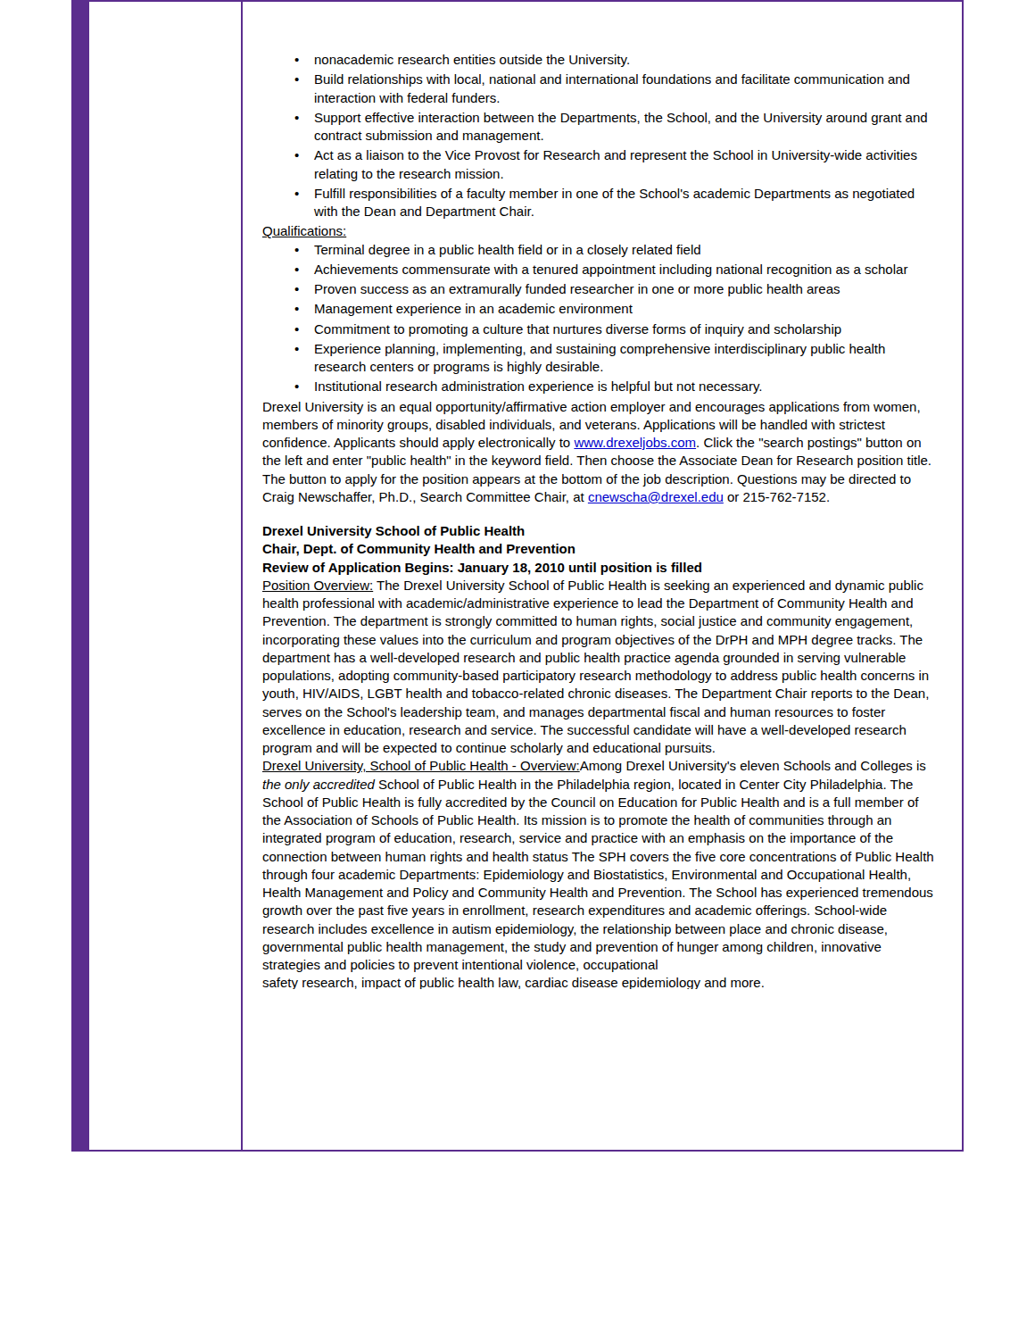nonacademic research entities outside the University.
Build relationships with local, national and international foundations and facilitate communication and interaction with federal funders.
Support effective interaction between the Departments, the School, and the University around grant and contract submission and management.
Act as a liaison to the Vice Provost for Research and represent the School in University-wide activities relating to the research mission.
Fulfill responsibilities of a faculty member in one of the School's academic Departments as negotiated with the Dean and Department Chair.
Qualifications:
Terminal degree in a public health field or in a closely related field
Achievements commensurate with a tenured appointment including national recognition as a scholar
Proven success as an extramurally funded researcher in one or more public health areas
Management experience in an academic environment
Commitment to promoting a culture that nurtures diverse forms of inquiry and scholarship
Experience planning, implementing, and sustaining comprehensive interdisciplinary public health research centers or programs is highly desirable.
Institutional research administration experience is helpful but not necessary.
Drexel University is an equal opportunity/affirmative action employer and encourages applications from women, members of minority groups, disabled individuals, and veterans. Applications will be handled with strictest confidence. Applicants should apply electronically to www.drexeljobs.com. Click the "search postings" button on the left and enter "public health" in the keyword field. Then choose the Associate Dean for Research position title. The button to apply for the position appears at the bottom of the job description. Questions may be directed to Craig Newschaffer, Ph.D., Search Committee Chair, at cnewscha@drexel.edu or 215-762-7152.
Drexel University School of Public Health
Chair, Dept. of Community Health and Prevention
Review of Application Begins: January 18, 2010 until position is filled
Position Overview: The Drexel University School of Public Health is seeking an experienced and dynamic public health professional with academic/administrative experience to lead the Department of Community Health and Prevention. The department is strongly committed to human rights, social justice and community engagement, incorporating these values into the curriculum and program objectives of the DrPH and MPH degree tracks. The department has a well-developed research and public health practice agenda grounded in serving vulnerable populations, adopting community-based participatory research methodology to address public health concerns in youth, HIV/AIDS, LGBT health and tobacco-related chronic diseases. The Department Chair reports to the Dean, serves on the School's leadership team, and manages departmental fiscal and human resources to foster excellence in education, research and service. The successful candidate will have a well-developed research program and will be expected to continue scholarly and educational pursuits.
Drexel University, School of Public Health - Overview: Among Drexel University's eleven Schools and Colleges is the only accredited School of Public Health in the Philadelphia region, located in Center City Philadelphia. The School of Public Health is fully accredited by the Council on Education for Public Health and is a full member of the Association of Schools of Public Health. Its mission is to promote the health of communities through an integrated program of education, research, service and practice with an emphasis on the importance of the connection between human rights and health status The SPH covers the five core concentrations of Public Health through four academic Departments: Epidemiology and Biostatistics, Environmental and Occupational Health, Health Management and Policy and Community Health and Prevention. The School has experienced tremendous growth over the past five years in enrollment, research expenditures and academic offerings. School-wide research includes excellence in autism epidemiology, the relationship between place and chronic disease, governmental public health management, the study and prevention of hunger among children, innovative strategies and policies to prevent intentional violence, occupational
safety research, impact of public health law, cardiac disease epidemiology and more.